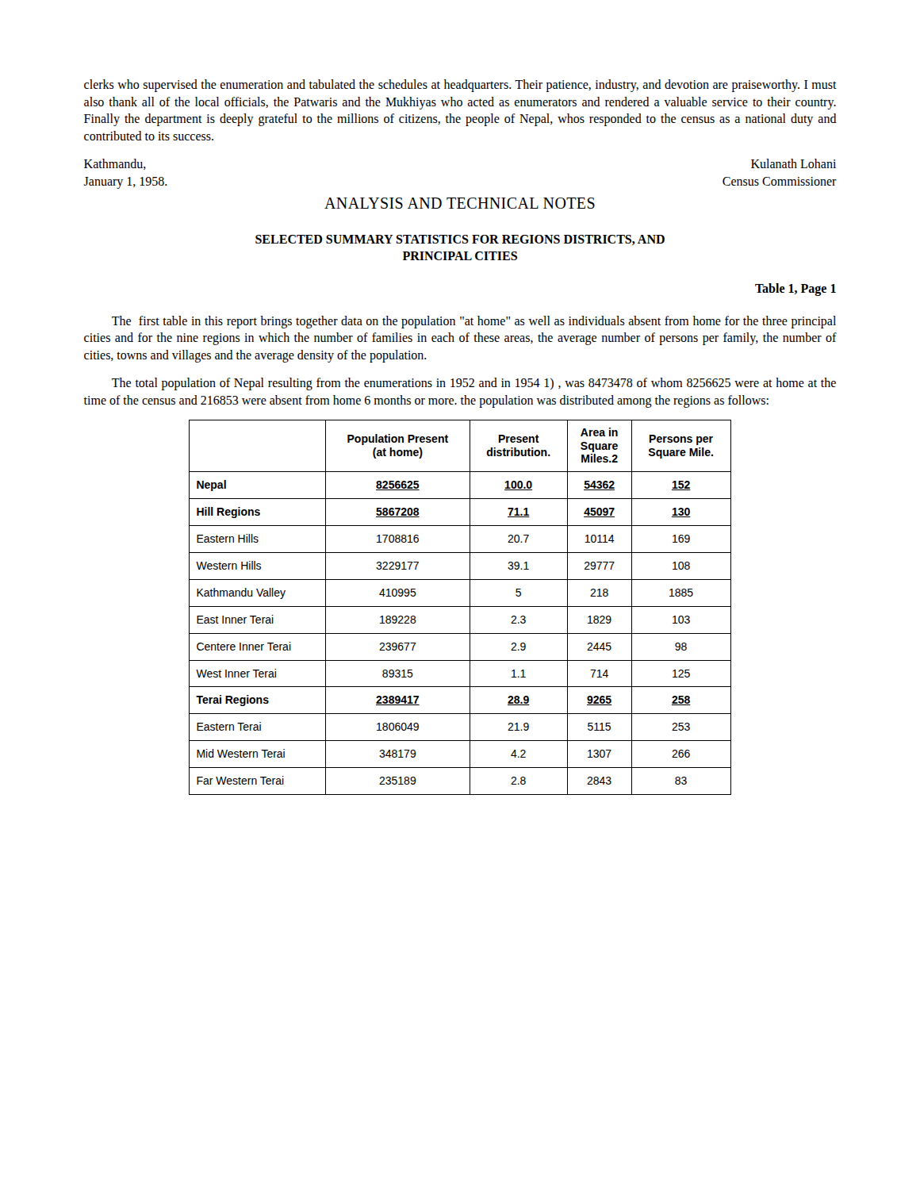clerks who supervised the enumeration and tabulated the schedules at headquarters. Their patience, industry, and devotion are praiseworthy. I must also thank all of the local officials, the Patwaris and the Mukhiyas who acted as enumerators and rendered a valuable service to their country. Finally the department is deeply grateful to the millions of citizens, the people of Nepal, whos responded to the census as a national duty and contributed to its success.
Kathmandu,
January 1, 1958.
Kulanath Lohani
Census Commissioner
ANALYSIS AND TECHNICAL NOTES
SELECTED SUMMARY STATISTICS FOR REGIONS DISTRICTS, AND
PRINCIPAL CITIES
Table 1, Page 1
The first table in this report brings together data on the population "at home" as well as individuals absent from home for the three principal cities and for the nine regions in which the number of families in each of these areas, the average number of persons per family, the number of cities, towns and villages and the average density of the population.
The total population of Nepal resulting from the enumerations in 1952 and in 1954 1) , was 8473478 of whom 8256625 were at home at the time of the census and 216853 were absent from home 6 months or more. the population was distributed among the regions as follows:
| | Population Present (at home) | Present distribution. | Area in Square Miles.2 | Persons per Square Mile. |
| --- | --- | --- | --- | --- |
| Nepal | 8256625 | 100.0 | 54362 | 152 |
| Hill Regions | 5867208 | 71.1 | 45097 | 130 |
| Eastern Hills | 1708816 | 20.7 | 10114 | 169 |
| Western Hills | 3229177 | 39.1 | 29777 | 108 |
| Kathmandu Valley | 410995 | 5 | 218 | 1885 |
| East Inner Terai | 189228 | 2.3 | 1829 | 103 |
| Centere Inner Terai | 239677 | 2.9 | 2445 | 98 |
| West Inner Terai | 89315 | 1.1 | 714 | 125 |
| Terai Regions | 2389417 | 28.9 | 9265 | 258 |
| Eastern Terai | 1806049 | 21.9 | 5115 | 253 |
| Mid Western Terai | 348179 | 4.2 | 1307 | 266 |
| Far Western Terai | 235189 | 2.8 | 2843 | 83 |